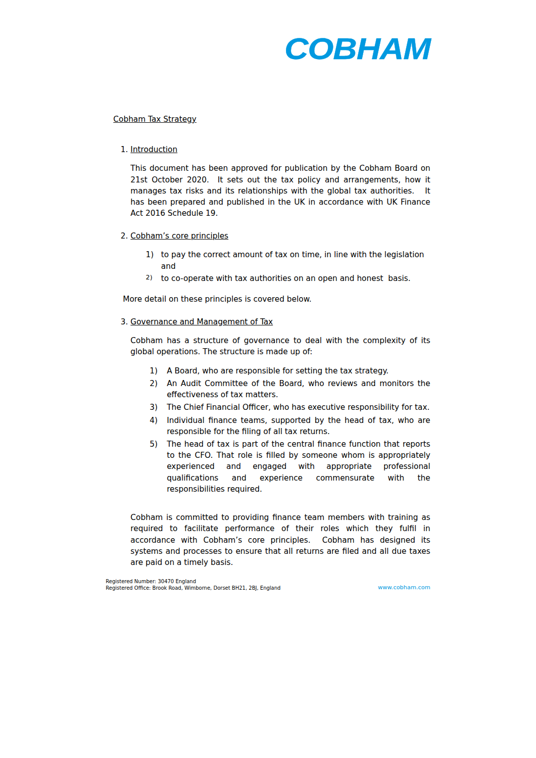COBHAM
Cobham Tax Strategy
Introduction
This document has been approved for publication by the Cobham Board on 21st October 2020. It sets out the tax policy and arrangements, how it manages tax risks and its relationships with the global tax authorities. It has been prepared and published in the UK in accordance with UK Finance Act 2016 Schedule 19.
Cobham’s core principles
to pay the correct amount of tax on time, in line with the legislation and
to co-operate with tax authorities on an open and honest basis.
More detail on these principles is covered below.
Governance and Management of Tax
Cobham has a structure of governance to deal with the complexity of its global operations. The structure is made up of:
A Board, who are responsible for setting the tax strategy.
An Audit Committee of the Board, who reviews and monitors the effectiveness of tax matters.
The Chief Financial Officer, who has executive responsibility for tax.
Individual finance teams, supported by the head of tax, who are responsible for the filing of all tax returns.
The head of tax is part of the central finance function that reports to the CFO. That role is filled by someone whom is appropriately experienced and engaged with appropriate professional qualifications and experience commensurate with the responsibilities required.
Cobham is committed to providing finance team members with training as required to facilitate performance of their roles which they fulfil in accordance with Cobham’s core principles. Cobham has designed its systems and processes to ensure that all returns are filed and all due taxes are paid on a timely basis.
Registered Number: 30470 England
Registered Office: Brook Road, Wimborne, Dorset BH21, 2BJ, England
www.cobham.com